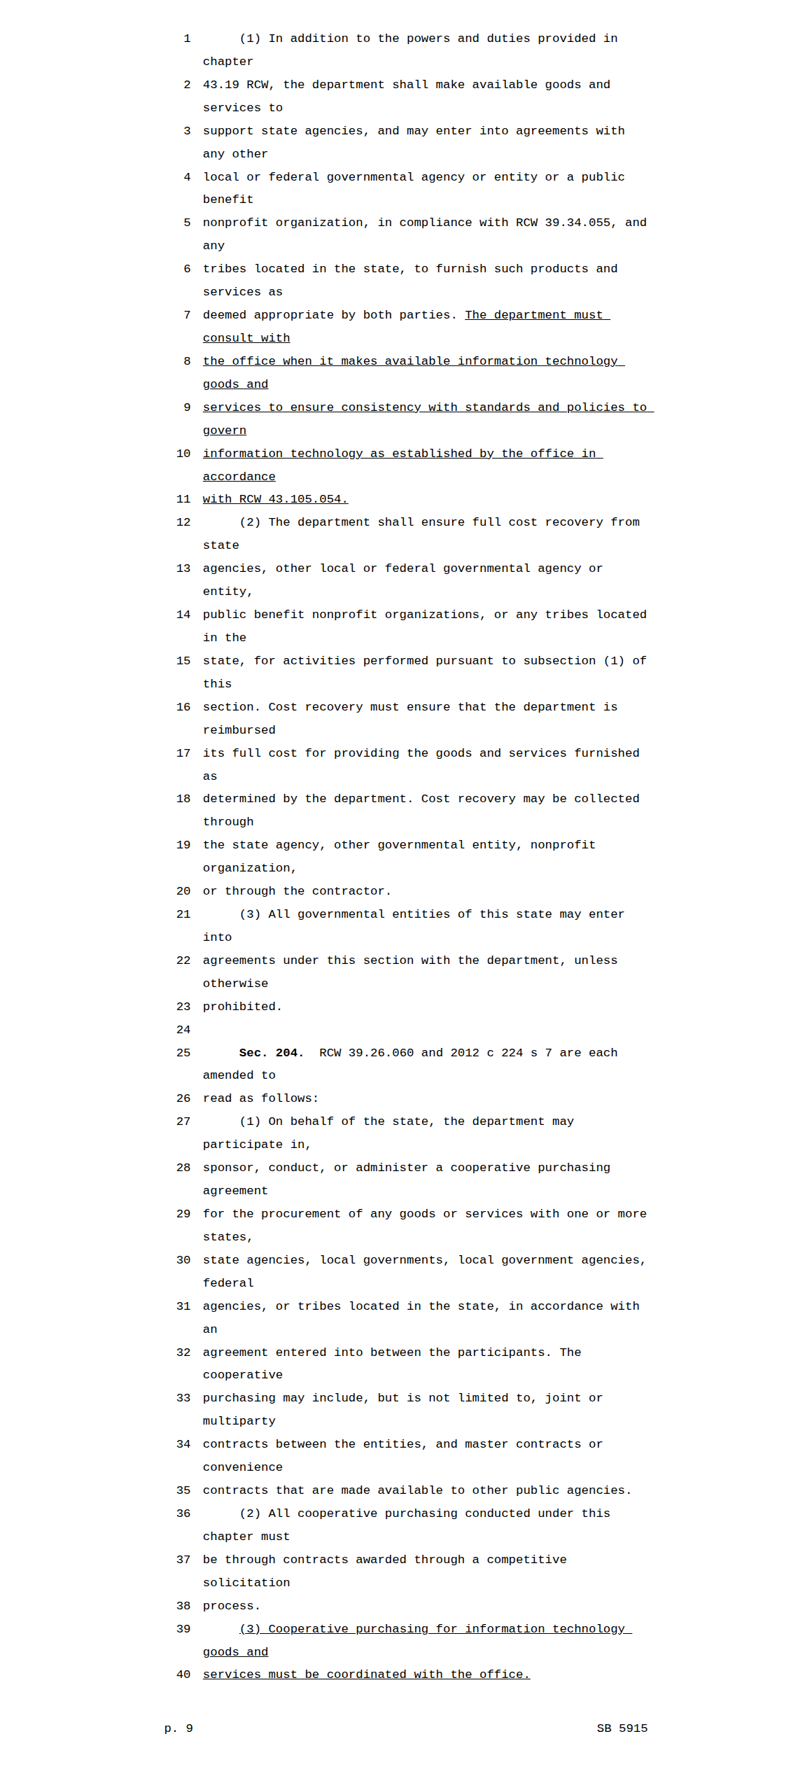(1) In addition to the powers and duties provided in chapter
43.19 RCW, the department shall make available goods and services to
support state agencies, and may enter into agreements with any other
local or federal governmental agency or entity or a public benefit
nonprofit organization, in compliance with RCW 39.34.055, and any
tribes located in the state, to furnish such products and services as
deemed appropriate by both parties. The department must consult with
the office when it makes available information technology goods and
services to ensure consistency with standards and policies to govern
information technology as established by the office in accordance
with RCW 43.105.054.
(2) The department shall ensure full cost recovery from state
agencies, other local or federal governmental agency or entity,
public benefit nonprofit organizations, or any tribes located in the
state, for activities performed pursuant to subsection (1) of this
section. Cost recovery must ensure that the department is reimbursed
its full cost for providing the goods and services furnished as
determined by the department. Cost recovery may be collected through
the state agency, other governmental entity, nonprofit organization,
or through the contractor.
(3) All governmental entities of this state may enter into
agreements under this section with the department, unless otherwise
prohibited.
Sec. 204. RCW 39.26.060 and 2012 c 224 s 7 are each amended to
read as follows:
(1) On behalf of the state, the department may participate in,
sponsor, conduct, or administer a cooperative purchasing agreement
for the procurement of any goods or services with one or more states,
state agencies, local governments, local government agencies, federal
agencies, or tribes located in the state, in accordance with an
agreement entered into between the participants. The cooperative
purchasing may include, but is not limited to, joint or multiparty
contracts between the entities, and master contracts or convenience
contracts that are made available to other public agencies.
(2) All cooperative purchasing conducted under this chapter must
be through contracts awarded through a competitive solicitation
process.
(3) Cooperative purchasing for information technology goods and
services must be coordinated with the office.
p. 9 SB 5915